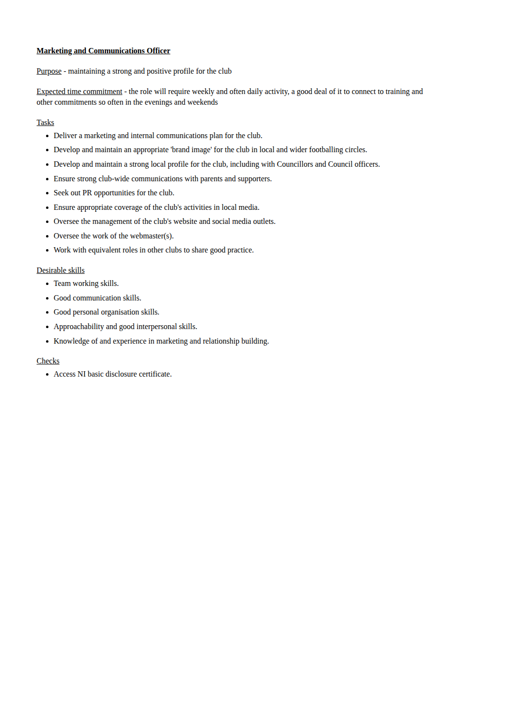Marketing and Communications Officer
Purpose - maintaining a strong and positive profile for the club
Expected time commitment - the role will require weekly and often daily activity, a good deal of it to connect to training and other commitments so often in the evenings and weekends
Tasks
Deliver a marketing and internal communications plan for the club.
Develop and maintain an appropriate 'brand image' for the club in local and wider footballing circles.
Develop and maintain a strong local profile for the club, including with Councillors and Council officers.
Ensure strong club-wide communications with parents and supporters.
Seek out PR opportunities for the club.
Ensure appropriate coverage of the club's activities in local media.
Oversee the management of the club's website and social media outlets.
Oversee the work of the webmaster(s).
Work with equivalent roles in other clubs to share good practice.
Desirable skills
Team working skills.
Good communication skills.
Good personal organisation skills.
Approachability and good interpersonal skills.
Knowledge of and experience in marketing and relationship building.
Checks
Access NI basic disclosure certificate.